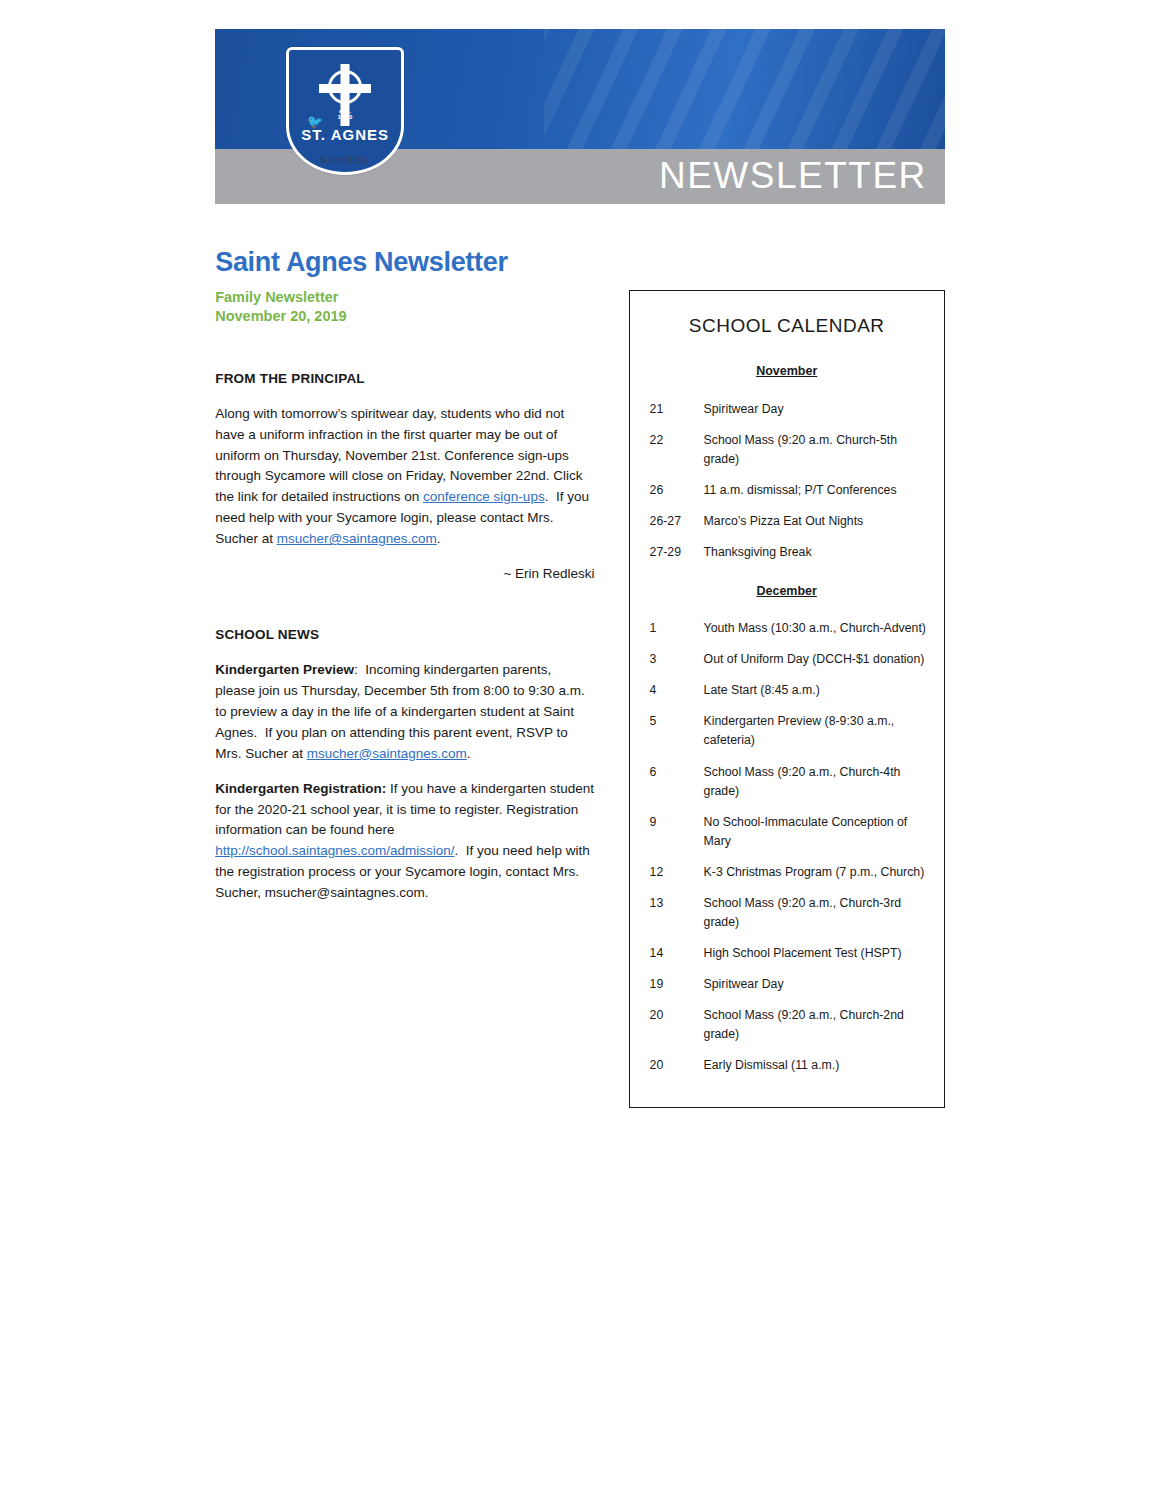NEWSLETTER
est.
1930
🐦
ST. AGNES
SCHOOL
Saint Agnes Newsletter
Family Newsletter
November 20, 2019
FROM THE PRINCIPAL
Along with tomorrow’s spiritwear day, students who did not have a uniform infraction in the first quarter may be out of uniform on Thursday, November 21st. Conference sign-ups through Sycamore will close on Friday, November 22nd. Click the link for detailed instructions on conference sign-ups. If you need help with your Sycamore login, please contact Mrs. Sucher at msucher@saintagnes.com.
~ Erin Redleski
SCHOOL NEWS
Kindergarten Preview: Incoming kindergarten parents, please join us Thursday, December 5th from 8:00 to 9:30 a.m. to preview a day in the life of a kindergarten student at Saint Agnes. If you plan on attending this parent event, RSVP to Mrs. Sucher at msucher@saintagnes.com.
Kindergarten Registration: If you have a kindergarten student for the 2020-21 school year, it is time to register. Registration information can be found here http://school.saintagnes.com/admission/. If you need help with the registration process or your Sycamore login, contact Mrs. Sucher, msucher@saintagnes.com.
SCHOOL CALENDAR
November
| 21 | Spiritwear Day |
| 22 | School Mass (9:20 a.m. Church-5th grade) |
| 26 | 11 a.m. dismissal; P/T Conferences |
| 26-27 | Marco’s Pizza Eat Out Nights |
| 27-29 | Thanksgiving Break |
December
| 1 | Youth Mass (10:30 a.m., Church-Advent) |
| 3 | Out of Uniform Day (DCCH-$1 donation) |
| 4 | Late Start (8:45 a.m.) |
| 5 | Kindergarten Preview (8-9:30 a.m., cafeteria) |
| 6 | School Mass (9:20 a.m., Church-4th grade) |
| 9 | No School-Immaculate Conception of Mary |
| 12 | K-3 Christmas Program (7 p.m., Church) |
| 13 | School Mass (9:20 a.m., Church-3rd grade) |
| 14 | High School Placement Test (HSPT) |
| 19 | Spiritwear Day |
| 20 | School Mass (9:20 a.m., Church-2nd grade) |
| 20 | Early Dismissal (11 a.m.) |